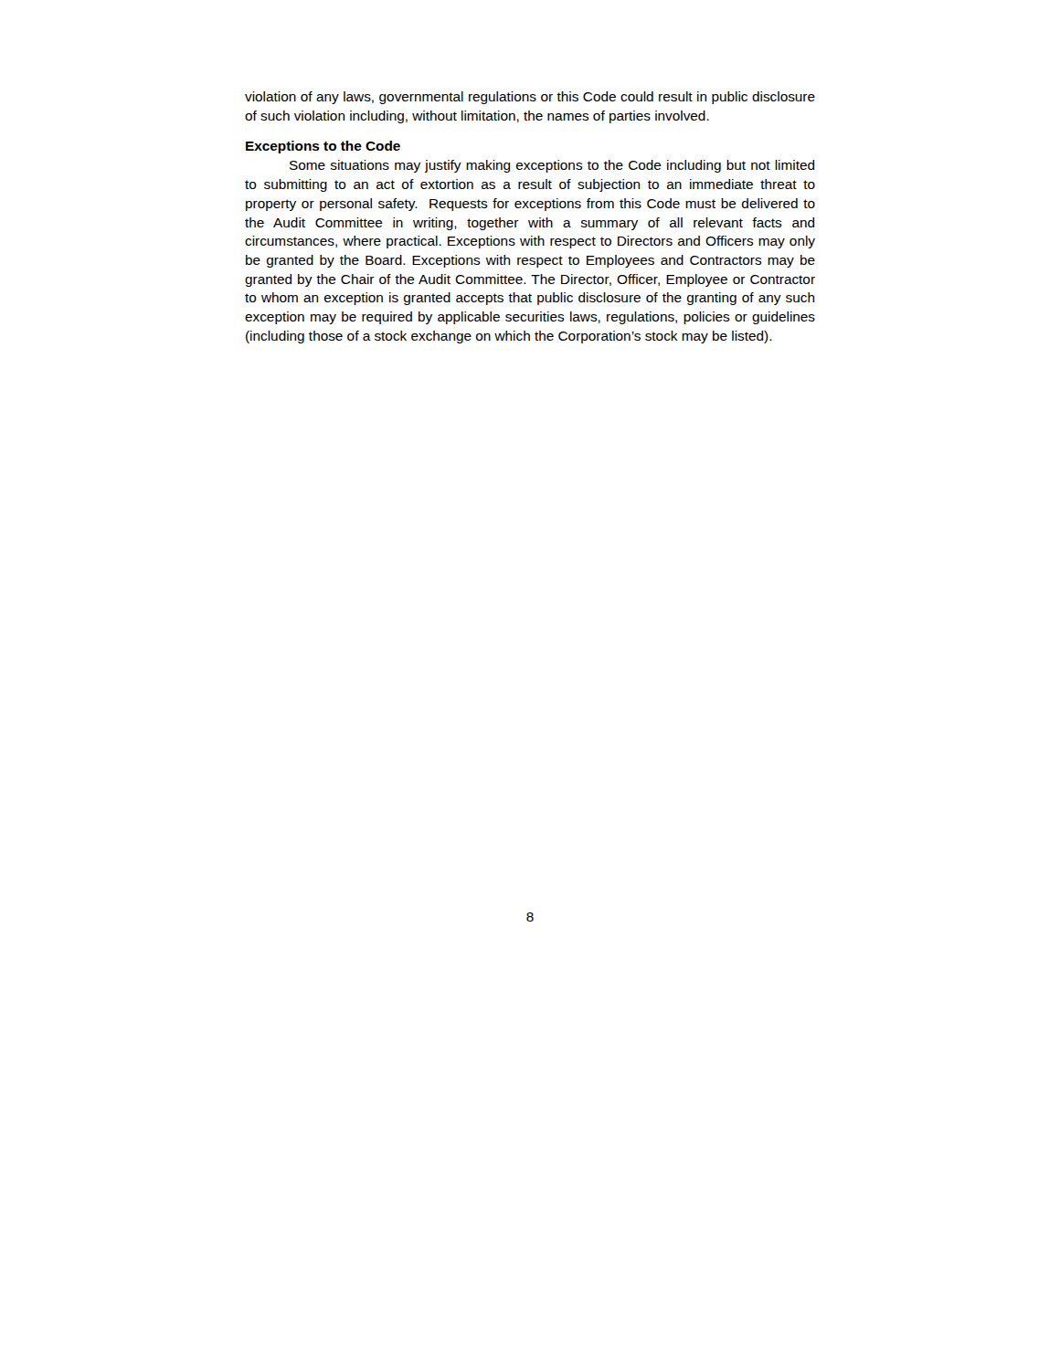violation of any laws, governmental regulations or this Code could result in public disclosure of such violation including, without limitation, the names of parties involved.
Exceptions to the Code
Some situations may justify making exceptions to the Code including but not limited to submitting to an act of extortion as a result of subjection to an immediate threat to property or personal safety. Requests for exceptions from this Code must be delivered to the Audit Committee in writing, together with a summary of all relevant facts and circumstances, where practical. Exceptions with respect to Directors and Officers may only be granted by the Board. Exceptions with respect to Employees and Contractors may be granted by the Chair of the Audit Committee. The Director, Officer, Employee or Contractor to whom an exception is granted accepts that public disclosure of the granting of any such exception may be required by applicable securities laws, regulations, policies or guidelines (including those of a stock exchange on which the Corporation’s stock may be listed).
8